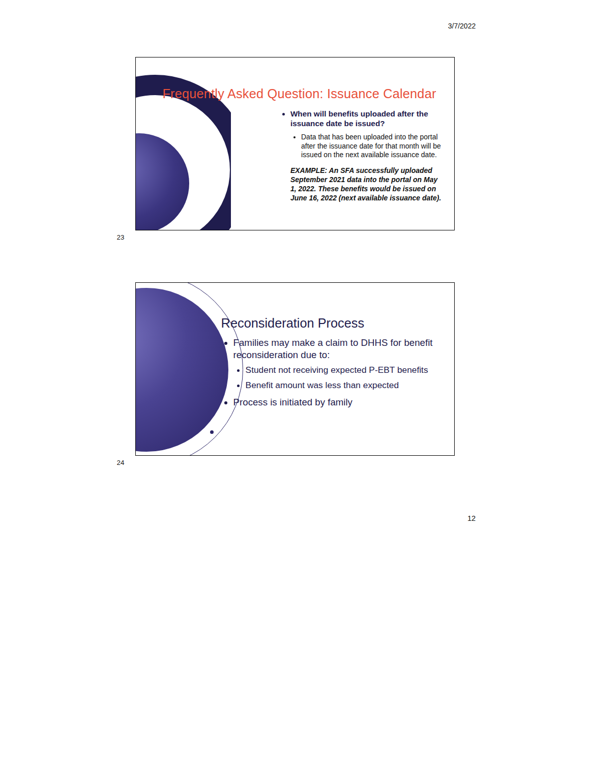3/7/2022
Frequently Asked Question: Issuance Calendar
When will benefits uploaded after the issuance date be issued?
Data that has been uploaded into the portal after the issuance date for that month will be issued on the next available issuance date.
EXAMPLE: An SFA successfully uploaded September 2021 data into the portal on May 1, 2022. These benefits would be issued on June 16, 2022 (next available issuance date).
23
Reconsideration Process
Families may make a claim to DHHS for benefit reconsideration due to:
Student not receiving expected P-EBT benefits
Benefit amount was less than expected
Process is initiated by family
24
12